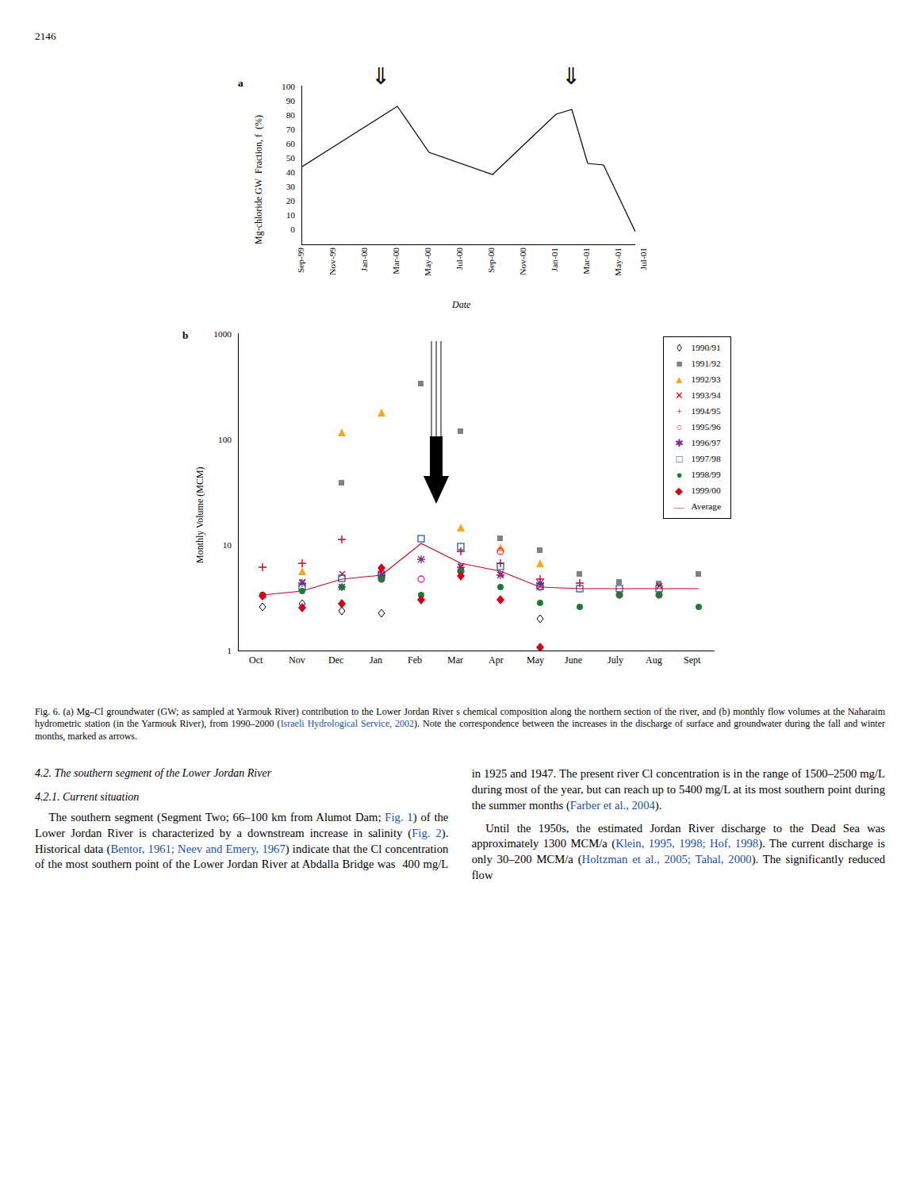2146
a Mg-chloride GW Fraction, f (%) 100 90 80 70 60 50 40 30 20 10 0
⇓
⇓
Sep-99 Nov-99 Jan-00 Mar-00 May-00 Jul-00 Sep-00 Nov-00 Jan-01 Mar-01 May-01 Jul-01
Date
b Monthly Volume (MCM) 1000 100 10 1
| ◊ | 1990/91 |
| ■ | 1991/92 |
| ▲ | 1992/93 |
| ✕ | 1993/94 |
| + | 1994/95 |
| ○ | 1995/96 |
| ✱ | 1996/97 |
| □ | 1997/98 |
| ● | 1998/99 |
| ◆ | 1999/00 |
| — | Average |
Oct Nov Dec Jan Feb Mar Apr May June July Aug Sept
Fig. 6. (a) Mg–Cl groundwater (GW; as sampled at Yarmouk River) contribution to the Lower Jordan River s chemical composition along the northern section of the river, and (b) monthly flow volumes at the Naharaim hydrometric station (in the Yarmouk River), from 1990–2000 (Israeli Hydrological Service, 2002). Note the correspondence between the increases in the discharge of surface and groundwater during the fall and winter months, marked as arrows.
4.2. The southern segment of the Lower Jordan River
4.2.1. Current situation
The southern segment (Segment Two; 66–100 km from Alumot Dam; Fig. 1) of the Lower Jordan River is characterized by a downstream increase in salinity (Fig. 2). Historical data (Bentor, 1961; Neev and Emery, 1967) indicate that the Cl concentration of the most southern point of the Lower Jordan River at Abdalla Bridge was 400 mg/L in 1925 and 1947. The present river Cl concentration is in the range of 1500–2500 mg/L during most of the year, but can reach up to 5400 mg/L at its most southern point during the summer months (Farber et al., 2004).
Until the 1950s, the estimated Jordan River discharge to the Dead Sea was approximately 1300 MCM/a (Klein, 1995, 1998; Hof, 1998). The current discharge is only 30–200 MCM/a (Holtzman et al., 2005; Tahal, 2000). The significantly reduced flow